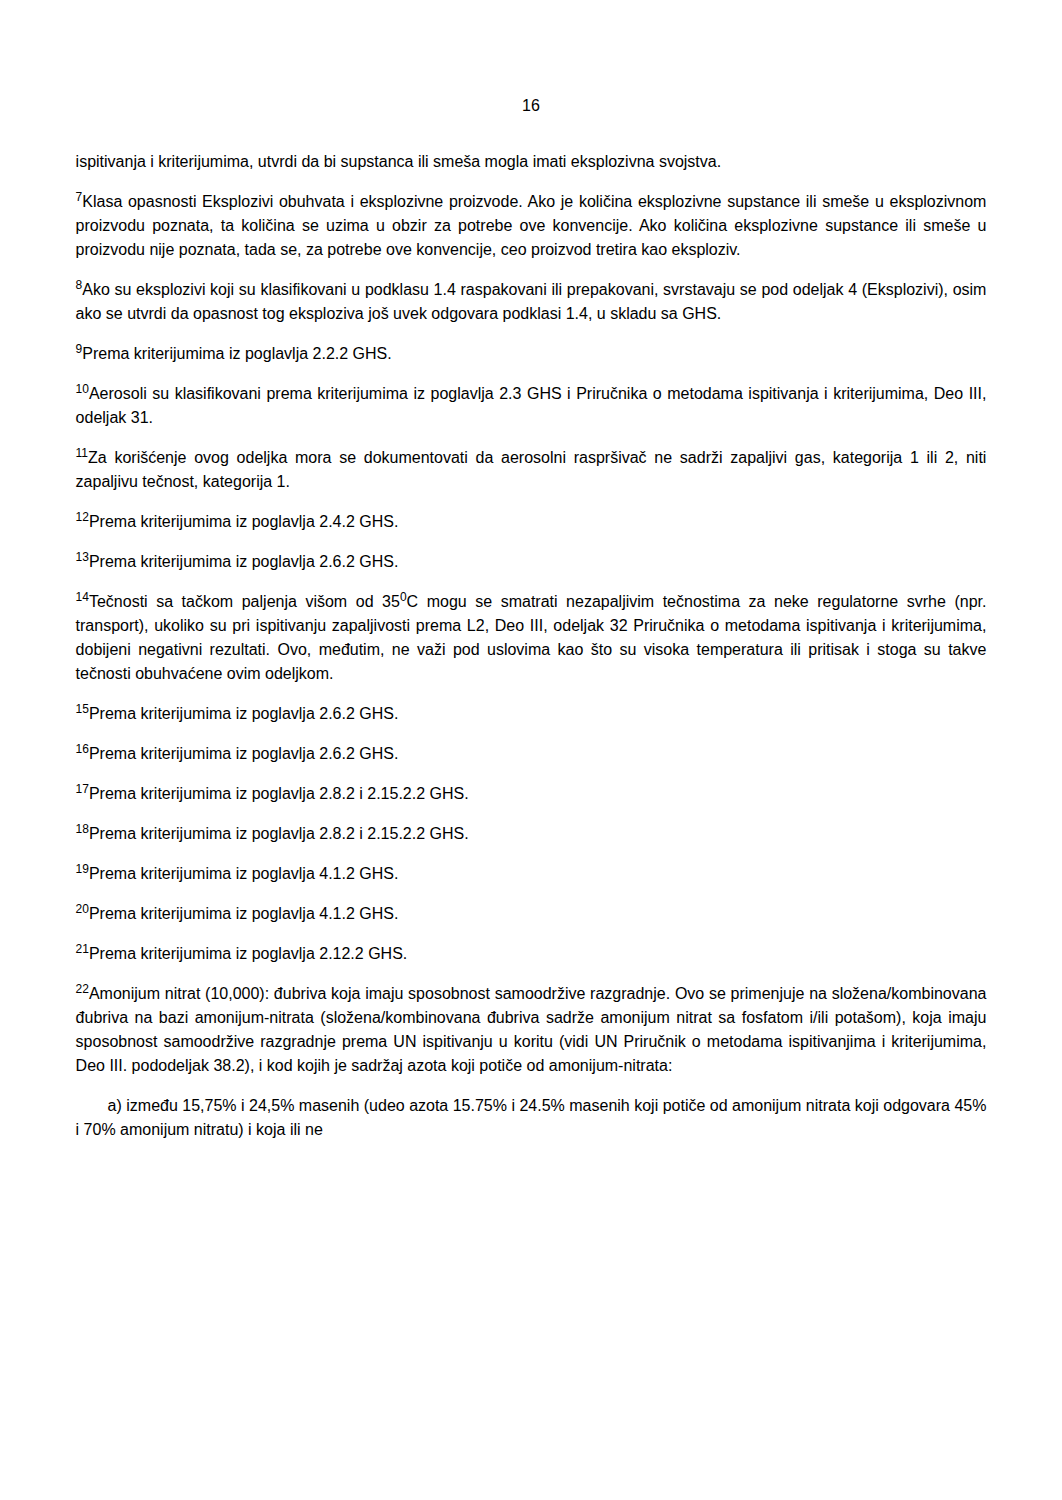16
ispitivanja i kriterijumima, utvrdi da bi supstanca ili smeša mogla imati eksplozivna svojstva.
7Klasa opasnosti Eksplozivi obuhvata i eksplozivne proizvode. Ako je količina eksplozivne supstance ili smeše u eksplozivnom proizvodu poznata, ta količina se uzima u obzir za potrebe ove konvencije. Ako količina eksplozivne supstance ili smeše u proizvodu nije poznata, tada se, za potrebe ove konvencije, ceo proizvod tretira kao eksploziv.
8Ako su eksplozivi koji su klasifikovani u podklasu 1.4 raspakovani ili prepakovani, svrstavaju se pod odeljak 4 (Eksplozivi), osim ako se utvrdi da opasnost tog eksploziva još uvek odgovara podklasi 1.4, u skladu sa GHS.
9Prema kriterijumima iz poglavlja 2.2.2 GHS.
10Aerosoli su klasifikovani prema kriterijumima iz poglavlja 2.3 GHS i Priručnika o metodama ispitivanja i kriterijumima, Deo III, odeljak 31.
11Za korišćenje ovog odeljka mora se dokumentovati da aerosolni raspršivač ne sadrži zapaljivi gas, kategorija 1 ili 2, niti zapaljivu tečnost, kategorija 1.
12Prema kriterijumima iz poglavlja 2.4.2 GHS.
13Prema kriterijumima iz poglavlja 2.6.2 GHS.
14Tečnosti sa tačkom paljenja višom od 350C mogu se smatrati nezapaljivim tečnostima za neke regulatorne svrhe (npr. transport), ukoliko su pri ispitivanju zapaljivosti prema L2, Deo III, odeljak 32 Priručnika o metodama ispitivanja i kriterijumima, dobijeni negativni rezultati. Ovo, međutim, ne važi pod uslovima kao što su visoka temperatura ili pritisak i stoga su takve tečnosti obuhvaćene ovim odeljkom.
15Prema kriterijumima iz poglavlja 2.6.2 GHS.
16Prema kriterijumima iz poglavlja 2.6.2 GHS.
17Prema kriterijumima iz poglavlja 2.8.2 i 2.15.2.2 GHS.
18Prema kriterijumima iz poglavlja 2.8.2 i 2.15.2.2 GHS.
19Prema kriterijumima iz poglavlja 4.1.2 GHS.
20Prema kriterijumima iz poglavlja 4.1.2 GHS.
21Prema kriterijumima iz poglavlja 2.12.2 GHS.
22Amonijum nitrat (10,000): đubriva koja imaju sposobnost samoodržive razgradnje. Ovo se primenjuje na složena/kombinovana đubriva na bazi amonijum-nitrata (složena/kombinovana đubriva sadrže amonijum nitrat sa fosfatom i/ili potašom), koja imaju sposobnost samoodržive razgradnje prema UN ispitivanju u koritu (vidi UN Priručnik o metodama ispitivanjima i kriterijumima, Deo III. pododeljak 38.2), i kod kojih je sadržaj azota koji potiče od amonijum-nitrata:
a) između 15,75% i 24,5% masenih (udeo azota 15.75% i 24.5% masenih koji potiče od amonijum nitrata koji odgovara 45% i 70% amonijum nitratu) i koja ili ne